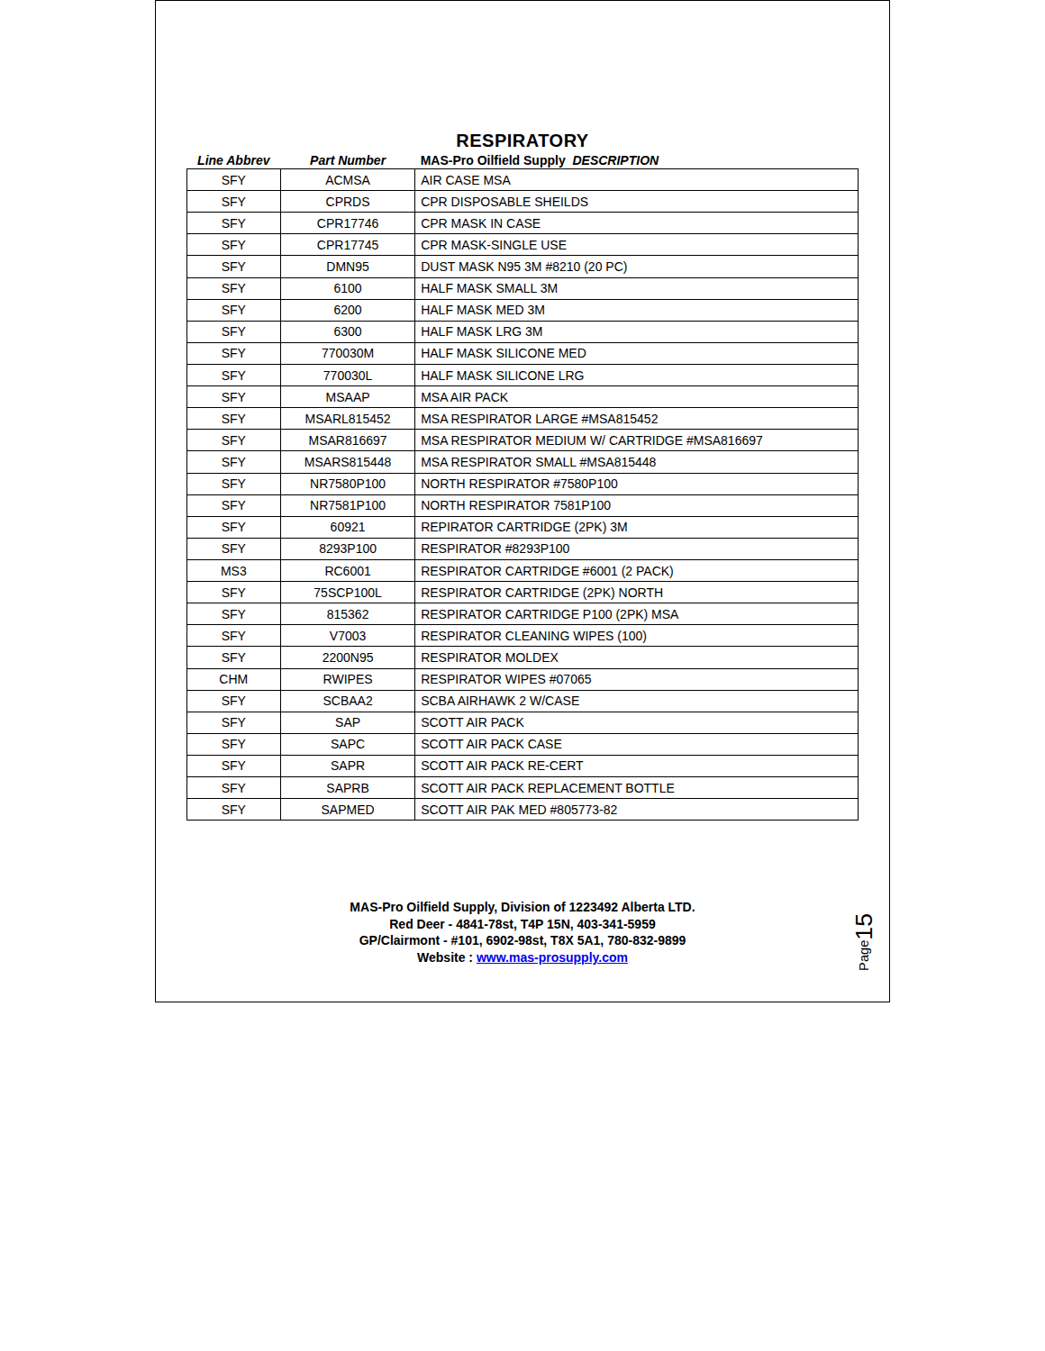RESPIRATORY
| Line Abbrev | Part Number | MAS-Pro Oilfield Supply DESCRIPTION |
| --- | --- | --- |
| SFY | ACMSA | AIR CASE MSA |
| SFY | CPRDS | CPR DISPOSABLE SHEILDS |
| SFY | CPR17746 | CPR MASK IN CASE |
| SFY | CPR17745 | CPR MASK-SINGLE USE |
| SFY | DMN95 | DUST MASK N95 3M #8210 (20 PC) |
| SFY | 6100 | HALF MASK SMALL 3M |
| SFY | 6200 | HALF MASK MED 3M |
| SFY | 6300 | HALF MASK LRG 3M |
| SFY | 770030M | HALF MASK SILICONE MED |
| SFY | 770030L | HALF MASK SILICONE LRG |
| SFY | MSAAP | MSA AIR PACK |
| SFY | MSARL815452 | MSA RESPIRATOR LARGE #MSA815452 |
| SFY | MSAR816697 | MSA RESPIRATOR MEDIUM W/ CARTRIDGE #MSA816697 |
| SFY | MSARS815448 | MSA RESPIRATOR SMALL #MSA815448 |
| SFY | NR7580P100 | NORTH RESPIRATOR #7580P100 |
| SFY | NR7581P100 | NORTH RESPIRATOR 7581P100 |
| SFY | 60921 | REPIRATOR CARTRIDGE (2PK) 3M |
| SFY | 8293P100 | RESPIRATOR #8293P100 |
| MS3 | RC6001 | RESPIRATOR CARTRIDGE #6001 (2 PACK) |
| SFY | 75SCP100L | RESPIRATOR CARTRIDGE (2PK) NORTH |
| SFY | 815362 | RESPIRATOR CARTRIDGE P100 (2PK) MSA |
| SFY | V7003 | RESPIRATOR CLEANING WIPES (100) |
| SFY | 2200N95 | RESPIRATOR MOLDEX |
| CHM | RWIPES | RESPIRATOR WIPES #07065 |
| SFY | SCBAA2 | SCBA AIRHAWK 2 W/CASE |
| SFY | SAP | SCOTT AIR PACK |
| SFY | SAPC | SCOTT AIR PACK CASE |
| SFY | SAPR | SCOTT AIR PACK RE-CERT |
| SFY | SAPRB | SCOTT AIR PACK REPLACEMENT BOTTLE |
| SFY | SAPMED | SCOTT AIR PAK MED #805773-82 |
MAS-Pro Oilfield Supply, Division of 1223492 Alberta LTD.
Red Deer - 4841-78st, T4P 15N, 403-341-5959
GP/Clairmont - #101, 6902-98st, T8X 5A1, 780-832-9899
Website : www.mas-prosupply.com
Page15